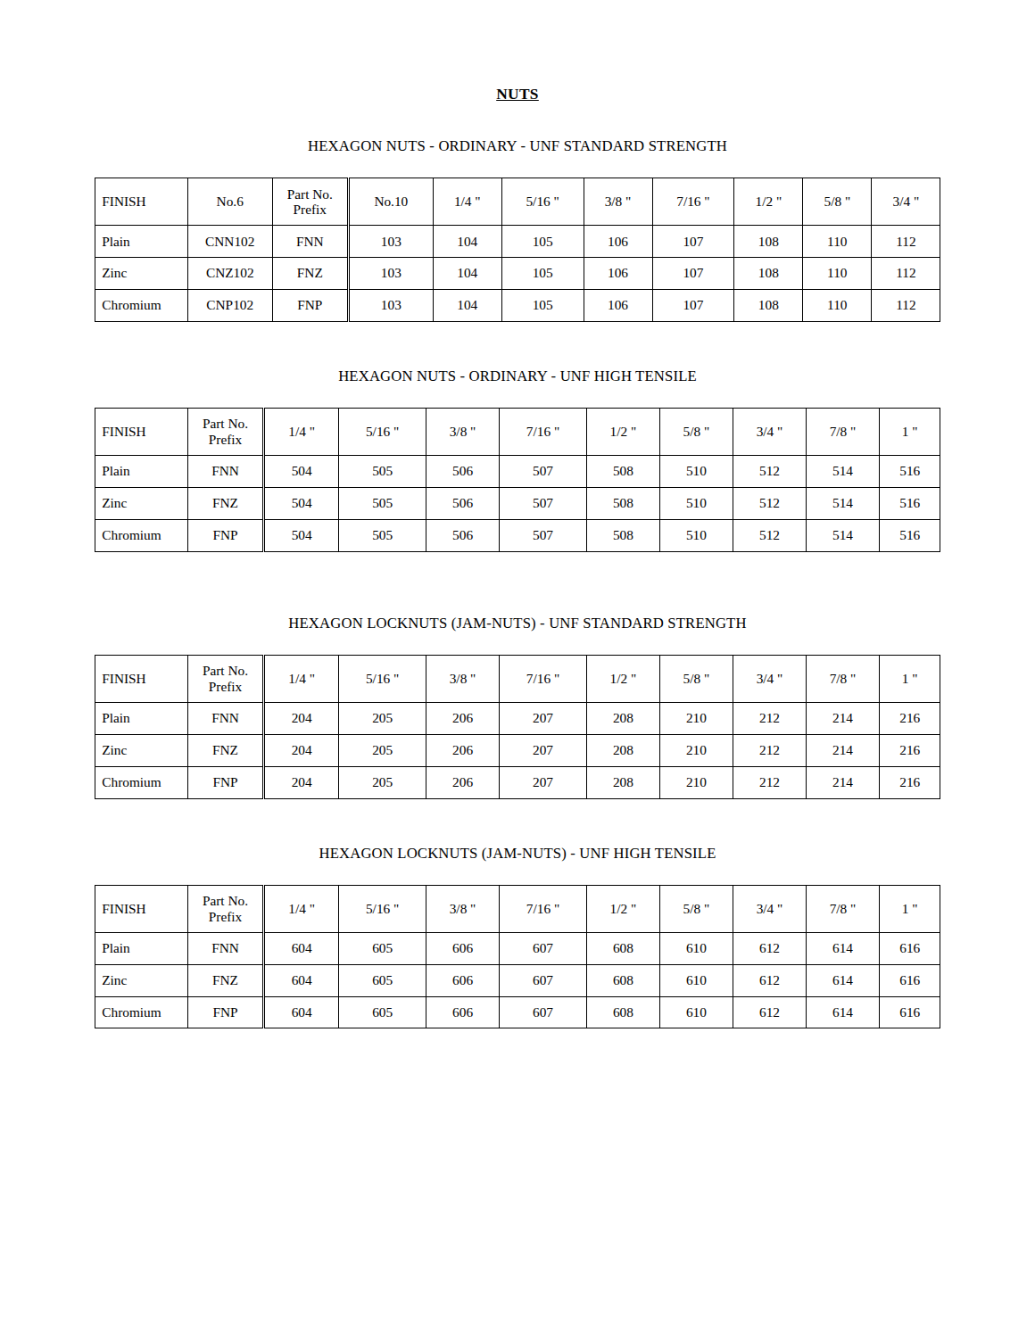NUTS
HEXAGON NUTS - ORDINARY - UNF STANDARD STRENGTH
| FINISH | No.6 | Part No. Prefix | No.10 | 1/4 " | 5/16 " | 3/8 " | 7/16 " | 1/2 " | 5/8 " | 3/4 " |
| --- | --- | --- | --- | --- | --- | --- | --- | --- | --- | --- |
| Plain | CNN102 | FNN | 103 | 104 | 105 | 106 | 107 | 108 | 110 | 112 |
| Zinc | CNZ102 | FNZ | 103 | 104 | 105 | 106 | 107 | 108 | 110 | 112 |
| Chromium | CNP102 | FNP | 103 | 104 | 105 | 106 | 107 | 108 | 110 | 112 |
HEXAGON NUTS - ORDINARY - UNF HIGH TENSILE
| FINISH | Part No. Prefix | 1/4 " | 5/16 " | 3/8 " | 7/16 " | 1/2 " | 5/8 " | 3/4 " | 7/8 " | 1 " |
| --- | --- | --- | --- | --- | --- | --- | --- | --- | --- | --- |
| Plain | FNN | 504 | 505 | 506 | 507 | 508 | 510 | 512 | 514 | 516 |
| Zinc | FNZ | 504 | 505 | 506 | 507 | 508 | 510 | 512 | 514 | 516 |
| Chromium | FNP | 504 | 505 | 506 | 507 | 508 | 510 | 512 | 514 | 516 |
HEXAGON LOCKNUTS (JAM-NUTS) - UNF STANDARD STRENGTH
| FINISH | Part No. Prefix | 1/4 " | 5/16 " | 3/8 " | 7/16 " | 1/2 " | 5/8 " | 3/4 " | 7/8 " | 1 " |
| --- | --- | --- | --- | --- | --- | --- | --- | --- | --- | --- |
| Plain | FNN | 204 | 205 | 206 | 207 | 208 | 210 | 212 | 214 | 216 |
| Zinc | FNZ | 204 | 205 | 206 | 207 | 208 | 210 | 212 | 214 | 216 |
| Chromium | FNP | 204 | 205 | 206 | 207 | 208 | 210 | 212 | 214 | 216 |
HEXAGON LOCKNUTS (JAM-NUTS) - UNF HIGH TENSILE
| FINISH | Part No. Prefix | 1/4 " | 5/16 " | 3/8 " | 7/16 " | 1/2 " | 5/8 " | 3/4 " | 7/8 " | 1 " |
| --- | --- | --- | --- | --- | --- | --- | --- | --- | --- | --- |
| Plain | FNN | 604 | 605 | 606 | 607 | 608 | 610 | 612 | 614 | 616 |
| Zinc | FNZ | 604 | 605 | 606 | 607 | 608 | 610 | 612 | 614 | 616 |
| Chromium | FNP | 604 | 605 | 606 | 607 | 608 | 610 | 612 | 614 | 616 |